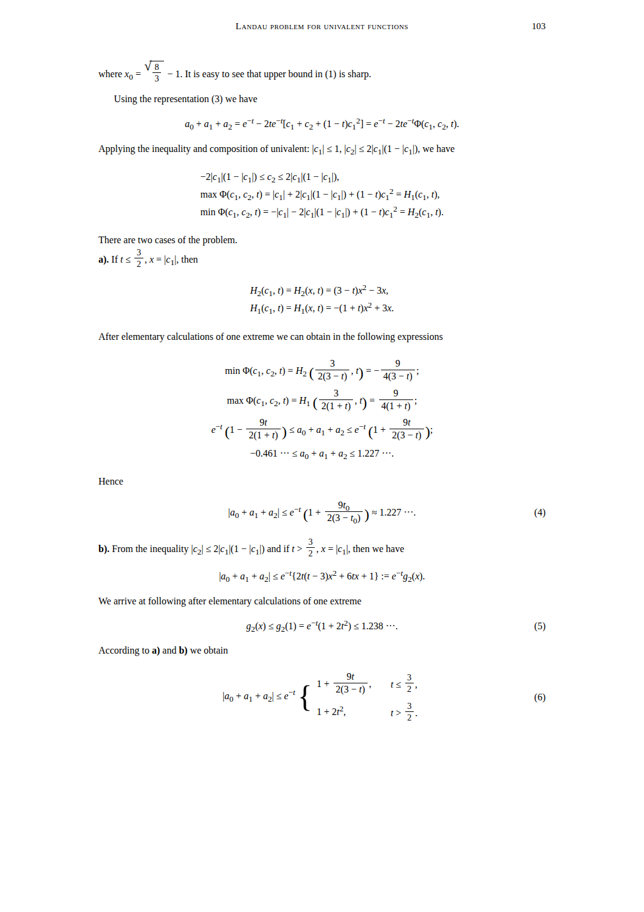Landau problem for univalent functions 103
where x0 = 83 − 1. It is easy to see that upper bound in (1) is sharp.
Using the representation (3) we have
a0 + a1 + a2 = e−t − 2te−t[c1 + c2 + (1 − t)c12] = e−t − 2te−tΦ(c1, c2, t).
Applying the inequality and composition of univalent: |c1| ≤ 1, |c2| ≤ 2|c1|(1 − |c1|), we have
−2|c1|(1 − |c1|) ≤ c2 ≤ 2|c1|(1 − |c1|),
max Φ(c1, c2, t) = |c1| + 2|c1|(1 − |c1|) + (1 − t)c12 = H1(c1, t),
min Φ(c1, c2, t) = −|c1| − 2|c1|(1 − |c1|) + (1 − t)c12 = H2(c1, t).
There are two cases of the problem.
a). If t ≤ 32, x = |c1|, then
H2(c1, t) = H2(x, t) = (3 − t)x2 − 3x,
H1(c1, t) = H1(x, t) = −(1 + t)x2 + 3x.
After elementary calculations of one extreme we can obtain in the following expressions
min Φ(c1, c2, t) = H2 (32(3 − t), t) = −94(3 − t);
max Φ(c1, c2, t) = H1 (32(1 + t), t) = 94(1 + t);
e−t (1 − 9t 2(1 + t)) ≤ a0 + a1 + a2 ≤ e−t (1 + 9t 2(3 − t));
−0.461 ··· ≤ a0 + a1 + a2 ≤ 1.227 ···.
Hence
|a0 + a1 + a2| ≤ e−t (1 + 9t02(3 − t0)) ≈ 1.227 ···. (4)
b). From the inequality |c2| ≤ 2|c1|(1 − |c1|) and if t > 32, x = |c1|, then we have
|a0 + a1 + a2| ≤ e−t{2t(t − 3)x2 + 6tx + 1} := e−tg2(x).
We arrive at following after elementary calculations of one extreme
g2(x) ≤ g2(1) = e−t(1 + 2t2) ≤ 1.238 ···. (5)
According to a) and b) we obtain
|a0 + a1 + a2| ≤ e−t {
| 1 + 9 t 2(3 − t ) , | t ≤ 3 2 , |
| 1 + 2 t 2 , | t > 3 2 . |
(6)